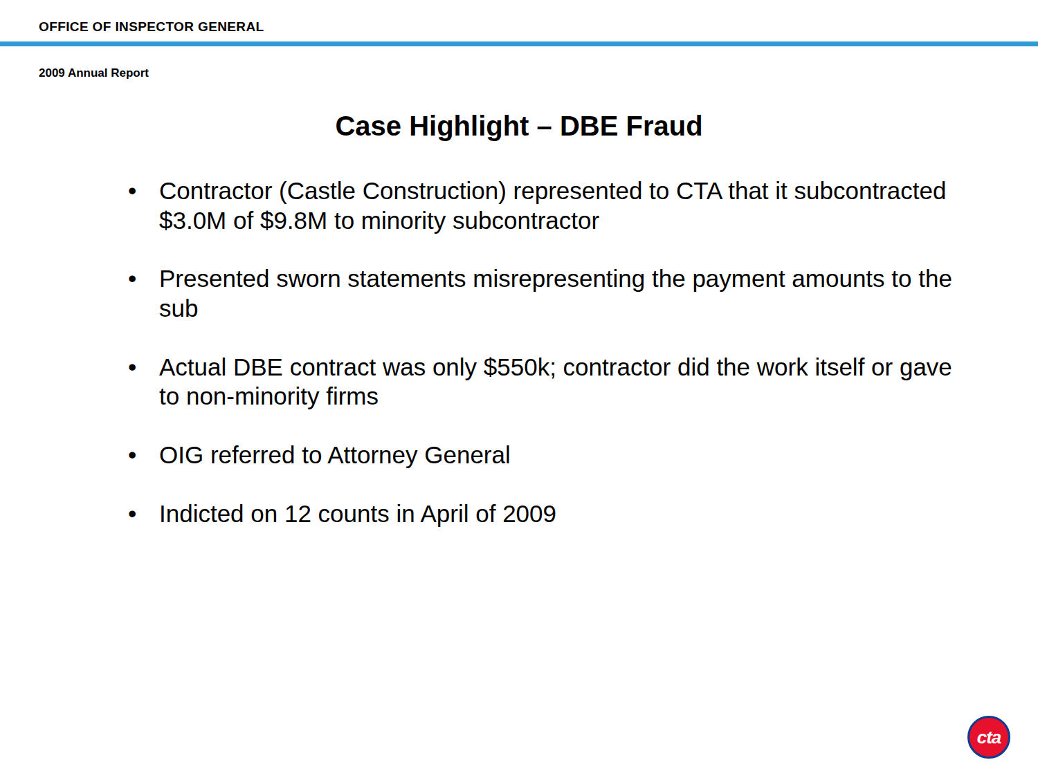OFFICE OF INSPECTOR GENERAL
2009 Annual Report
Case Highlight – DBE Fraud
Contractor (Castle Construction) represented to CTA that it subcontracted $3.0M of $9.8M to minority subcontractor
Presented sworn statements misrepresenting the payment amounts to the sub
Actual DBE contract was only $550k; contractor did the work itself or gave to non-minority firms
OIG referred to Attorney General
Indicted on 12 counts in April of 2009
cta